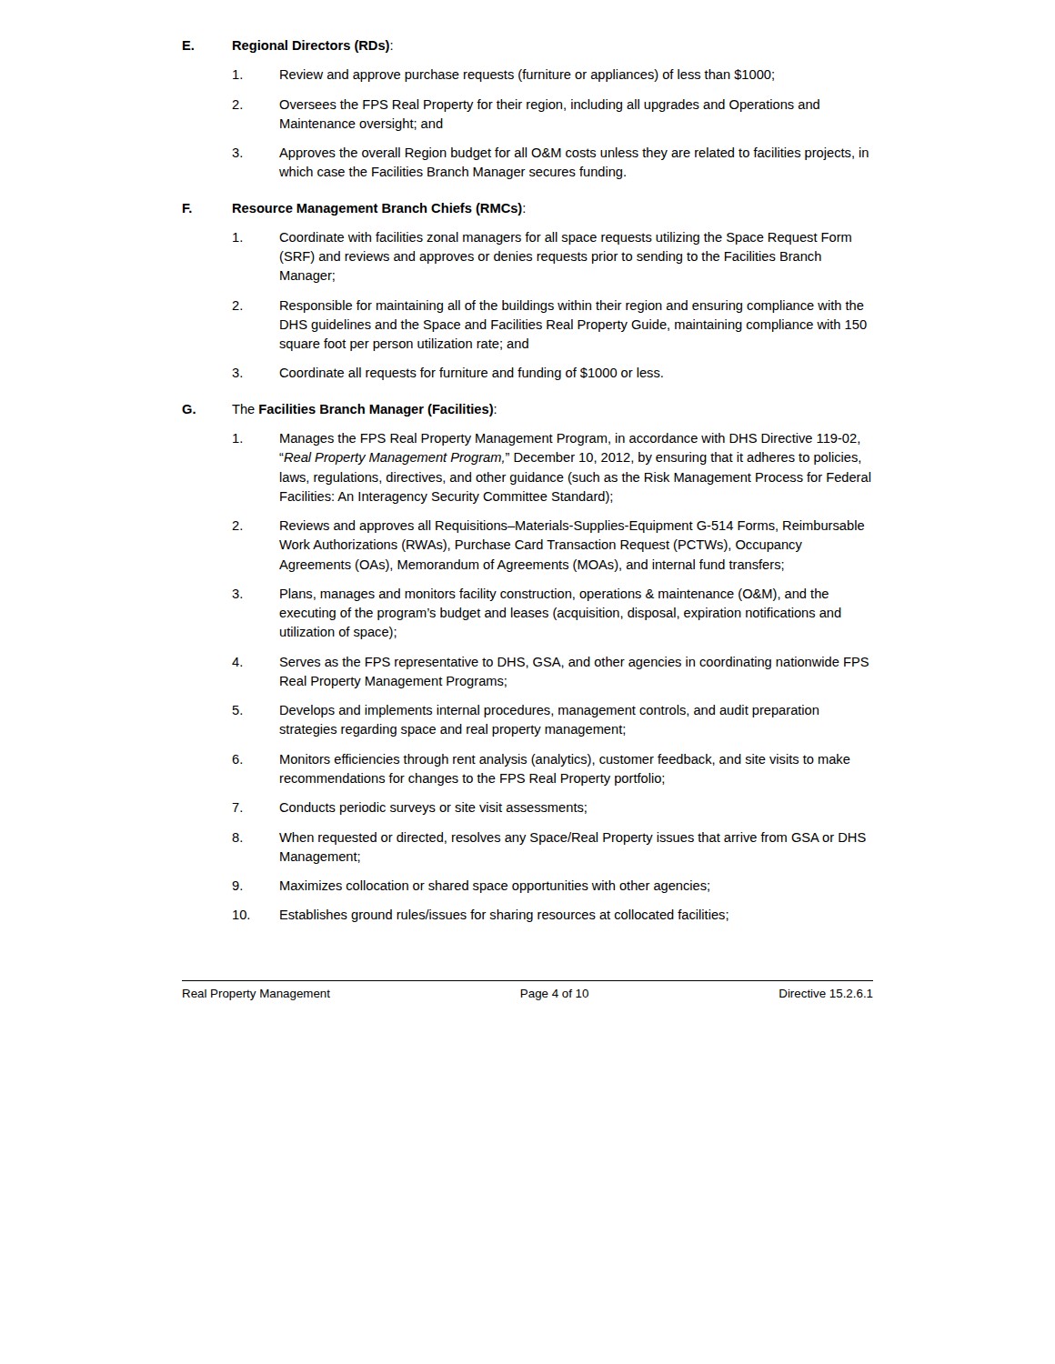E.
Regional Directors (RDs):
1. Review and approve purchase requests (furniture or appliances) of less than $1000;
2. Oversees the FPS Real Property for their region, including all upgrades and Operations and Maintenance oversight; and
3. Approves the overall Region budget for all O&M costs unless they are related to facilities projects, in which case the Facilities Branch Manager secures funding.
F.
Resource Management Branch Chiefs (RMCs):
1. Coordinate with facilities zonal managers for all space requests utilizing the Space Request Form (SRF) and reviews and approves or denies requests prior to sending to the Facilities Branch Manager;
2. Responsible for maintaining all of the buildings within their region and ensuring compliance with the DHS guidelines and the Space and Facilities Real Property Guide, maintaining compliance with 150 square foot per person utilization rate; and
3. Coordinate all requests for furniture and funding of $1000 or less.
G.
The Facilities Branch Manager (Facilities):
1. Manages the FPS Real Property Management Program, in accordance with DHS Directive 119-02, “Real Property Management Program,” December 10, 2012, by ensuring that it adheres to policies, laws, regulations, directives, and other guidance (such as the Risk Management Process for Federal Facilities: An Interagency Security Committee Standard);
2. Reviews and approves all Requisitions–Materials-Supplies-Equipment G-514 Forms, Reimbursable Work Authorizations (RWAs), Purchase Card Transaction Request (PCTWs), Occupancy Agreements (OAs), Memorandum of Agreements (MOAs), and internal fund transfers;
3. Plans, manages and monitors facility construction, operations & maintenance (O&M), and the executing of the program’s budget and leases (acquisition, disposal, expiration notifications and utilization of space);
4. Serves as the FPS representative to DHS, GSA, and other agencies in coordinating nationwide FPS Real Property Management Programs;
5. Develops and implements internal procedures, management controls, and audit preparation strategies regarding space and real property management;
6. Monitors efficiencies through rent analysis (analytics), customer feedback, and site visits to make recommendations for changes to the FPS Real Property portfolio;
7. Conducts periodic surveys or site visit assessments;
8. When requested or directed, resolves any Space/Real Property issues that arrive from GSA or DHS Management;
9. Maximizes collocation or shared space opportunities with other agencies;
10. Establishes ground rules/issues for sharing resources at collocated facilities;
Real Property Management Page 4 of 10 Directive 15.2.6.1